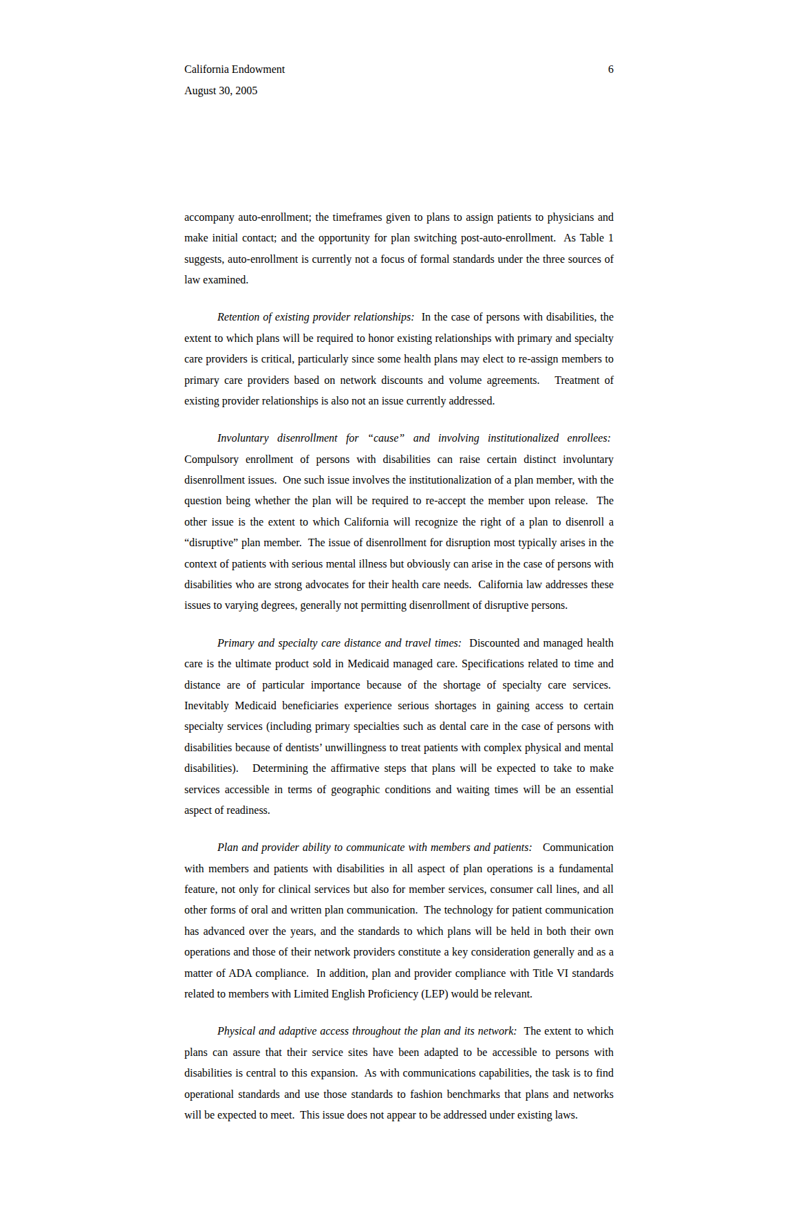California Endowment
August 30, 2005
6
accompany auto-enrollment; the timeframes given to plans to assign patients to physicians and make initial contact; and the opportunity for plan switching post-auto-enrollment. As Table 1 suggests, auto-enrollment is currently not a focus of formal standards under the three sources of law examined.
Retention of existing provider relationships: In the case of persons with disabilities, the extent to which plans will be required to honor existing relationships with primary and specialty care providers is critical, particularly since some health plans may elect to re-assign members to primary care providers based on network discounts and volume agreements. Treatment of existing provider relationships is also not an issue currently addressed.
Involuntary disenrollment for “cause” and involving institutionalized enrollees: Compulsory enrollment of persons with disabilities can raise certain distinct involuntary disenrollment issues. One such issue involves the institutionalization of a plan member, with the question being whether the plan will be required to re-accept the member upon release. The other issue is the extent to which California will recognize the right of a plan to disenroll a “disruptive” plan member. The issue of disenrollment for disruption most typically arises in the context of patients with serious mental illness but obviously can arise in the case of persons with disabilities who are strong advocates for their health care needs. California law addresses these issues to varying degrees, generally not permitting disenrollment of disruptive persons.
Primary and specialty care distance and travel times: Discounted and managed health care is the ultimate product sold in Medicaid managed care. Specifications related to time and distance are of particular importance because of the shortage of specialty care services. Inevitably Medicaid beneficiaries experience serious shortages in gaining access to certain specialty services (including primary specialties such as dental care in the case of persons with disabilities because of dentists’ unwillingness to treat patients with complex physical and mental disabilities). Determining the affirmative steps that plans will be expected to take to make services accessible in terms of geographic conditions and waiting times will be an essential aspect of readiness.
Plan and provider ability to communicate with members and patients: Communication with members and patients with disabilities in all aspect of plan operations is a fundamental feature, not only for clinical services but also for member services, consumer call lines, and all other forms of oral and written plan communication. The technology for patient communication has advanced over the years, and the standards to which plans will be held in both their own operations and those of their network providers constitute a key consideration generally and as a matter of ADA compliance. In addition, plan and provider compliance with Title VI standards related to members with Limited English Proficiency (LEP) would be relevant.
Physical and adaptive access throughout the plan and its network: The extent to which plans can assure that their service sites have been adapted to be accessible to persons with disabilities is central to this expansion. As with communications capabilities, the task is to find operational standards and use those standards to fashion benchmarks that plans and networks will be expected to meet. This issue does not appear to be addressed under existing laws.